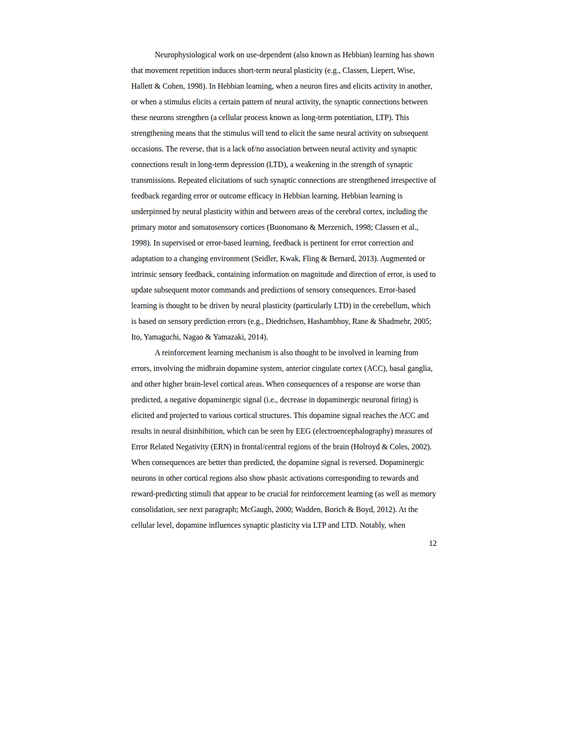Neurophysiological work on use-dependent (also known as Hebbian) learning has shown that movement repetition induces short-term neural plasticity (e.g., Classen, Liepert, Wise, Hallett & Cohen, 1998). In Hebbian learning, when a neuron fires and elicits activity in another, or when a stimulus elicits a certain pattern of neural activity, the synaptic connections between these neurons strengthen (a cellular process known as long-term potentiation, LTP). This strengthening means that the stimulus will tend to elicit the same neural activity on subsequent occasions. The reverse, that is a lack of/no association between neural activity and synaptic connections result in long-term depression (LTD), a weakening in the strength of synaptic transmissions. Repeated elicitations of such synaptic connections are strengthened irrespective of feedback regarding error or outcome efficacy in Hebbian learning. Hebbian learning is underpinned by neural plasticity within and between areas of the cerebral cortex, including the primary motor and somatosensory cortices (Buonomano & Merzenich, 1998; Classen et al., 1998). In supervised or error-based learning, feedback is pertinent for error correction and adaptation to a changing environment (Seidler, Kwak, Fling & Bernard, 2013). Augmented or intrinsic sensory feedback, containing information on magnitude and direction of error, is used to update subsequent motor commands and predictions of sensory consequences. Error-based learning is thought to be driven by neural plasticity (particularly LTD) in the cerebellum, which is based on sensory prediction errors (e.g., Diedrichsen, Hashambhoy, Rane & Shadmehr, 2005; Ito, Yamaguchi, Nagao & Yamazaki, 2014).
A reinforcement learning mechanism is also thought to be involved in learning from errors, involving the midbrain dopamine system, anterior cingulate cortex (ACC), basal ganglia, and other higher brain-level cortical areas. When consequences of a response are worse than predicted, a negative dopaminergic signal (i.e., decrease in dopaminergic neuronal firing) is elicited and projected to various cortical structures. This dopamine signal reaches the ACC and results in neural disinhibition, which can be seen by EEG (electroencephalography) measures of Error Related Negativity (ERN) in frontal/central regions of the brain (Holroyd & Coles, 2002). When consequences are better than predicted, the dopamine signal is reversed. Dopaminergic neurons in other cortical regions also show phasic activations corresponding to rewards and reward-predicting stimuli that appear to be crucial for reinforcement learning (as well as memory consolidation, see next paragraph; McGaugh, 2000; Wadden, Borich & Boyd, 2012). At the cellular level, dopamine influences synaptic plasticity via LTP and LTD. Notably, when
12